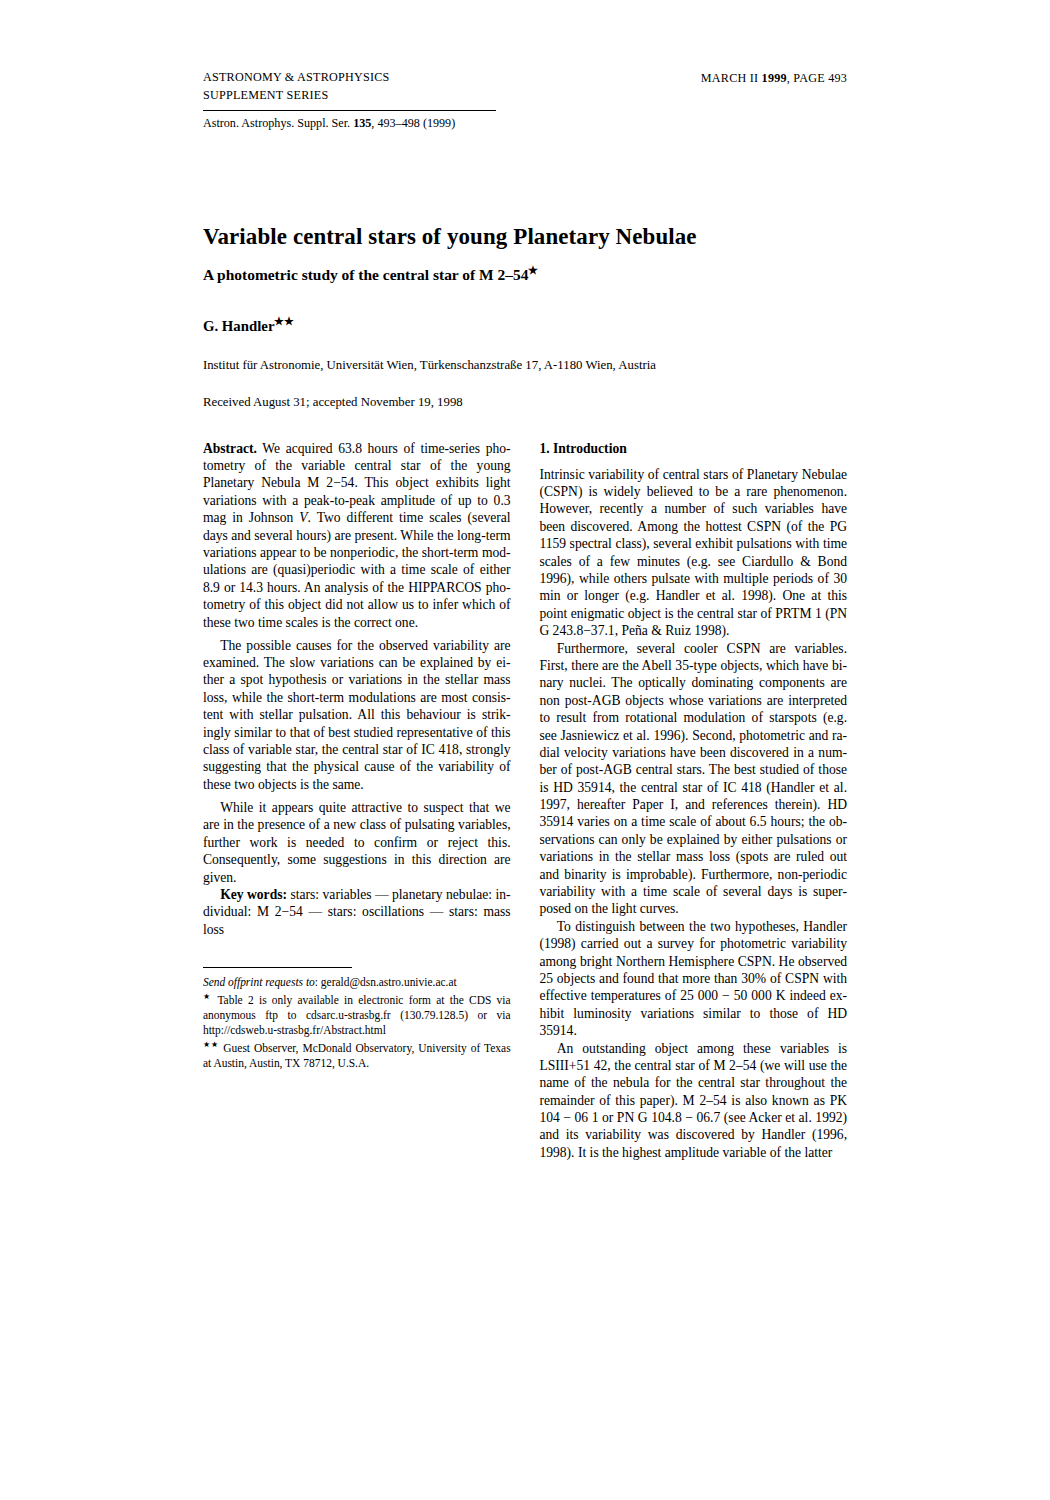Astronomy & Astrophysics
Supplement Series
March II 1999, page 493
Astron. Astrophys. Suppl. Ser. 135, 493–498 (1999)
Variable central stars of young Planetary Nebulae
A photometric study of the central star of M 2–54★
G. Handler★★
Institut für Astronomie, Universität Wien, Türkenschanzstraße 17, A-1180 Wien, Austria
Received August 31; accepted November 19, 1998
Abstract. We acquired 63.8 hours of time-series photometry of the variable central star of the young Planetary Nebula M 2−54. This object exhibits light variations with a peak-to-peak amplitude of up to 0.3 mag in Johnson V. Two different time scales (several days and several hours) are present. While the long-term variations appear to be nonperiodic, the short-term modulations are (quasi)periodic with a time scale of either 8.9 or 14.3 hours. An analysis of the HIPPARCOS photometry of this object did not allow us to infer which of these two time scales is the correct one.
The possible causes for the observed variability are examined. The slow variations can be explained by either a spot hypothesis or variations in the stellar mass loss, while the short-term modulations are most consistent with stellar pulsation. All this behaviour is strikingly similar to that of best studied representative of this class of variable star, the central star of IC 418, strongly suggesting that the physical cause of the variability of these two objects is the same.
While it appears quite attractive to suspect that we are in the presence of a new class of pulsating variables, further work is needed to confirm or reject this. Consequently, some suggestions in this direction are given.
Key words: stars: variables — planetary nebulae: individual: M 2−54 — stars: oscillations — stars: mass loss
Send offprint requests to: gerald@dsn.astro.univie.ac.at
★ Table 2 is only available in electronic form at the CDS via anonymous ftp to cdsarc.u-strasbg.fr (130.79.128.5) or via http://cdsweb.u-strasbg.fr/Abstract.html
★★ Guest Observer, McDonald Observatory, University of Texas at Austin, Austin, TX 78712, U.S.A.
1. Introduction
Intrinsic variability of central stars of Planetary Nebulae (CSPN) is widely believed to be a rare phenomenon. However, recently a number of such variables have been discovered. Among the hottest CSPN (of the PG 1159 spectral class), several exhibit pulsations with time scales of a few minutes (e.g. see Ciardullo & Bond 1996), while others pulsate with multiple periods of 30 min or longer (e.g. Handler et al. 1998). One at this point enigmatic object is the central star of PRTM 1 (PN G 243.8−37.1, Peña & Ruiz 1998).
Furthermore, several cooler CSPN are variables. First, there are the Abell 35-type objects, which have binary nuclei. The optically dominating components are non post-AGB objects whose variations are interpreted to result from rotational modulation of starspots (e.g. see Jasniewicz et al. 1996). Second, photometric and radial velocity variations have been discovered in a number of post-AGB central stars. The best studied of those is HD 35914, the central star of IC 418 (Handler et al. 1997, hereafter Paper I, and references therein). HD 35914 varies on a time scale of about 6.5 hours; the observations can only be explained by either pulsations or variations in the stellar mass loss (spots are ruled out and binarity is improbable). Furthermore, non-periodic variability with a time scale of several days is superposed on the light curves.
To distinguish between the two hypotheses, Handler (1998) carried out a survey for photometric variability among bright Northern Hemisphere CSPN. He observed 25 objects and found that more than 30% of CSPN with effective temperatures of 25 000 − 50 000 K indeed exhibit luminosity variations similar to those of HD 35914.
An outstanding object among these variables is LSIII+51 42, the central star of M 2–54 (we will use the name of the nebula for the central star throughout the remainder of this paper). M 2–54 is also known as PK 104 − 06 1 or PN G 104.8 − 06.7 (see Acker et al. 1992) and its variability was discovered by Handler (1996, 1998). It is the highest amplitude variable of the latter